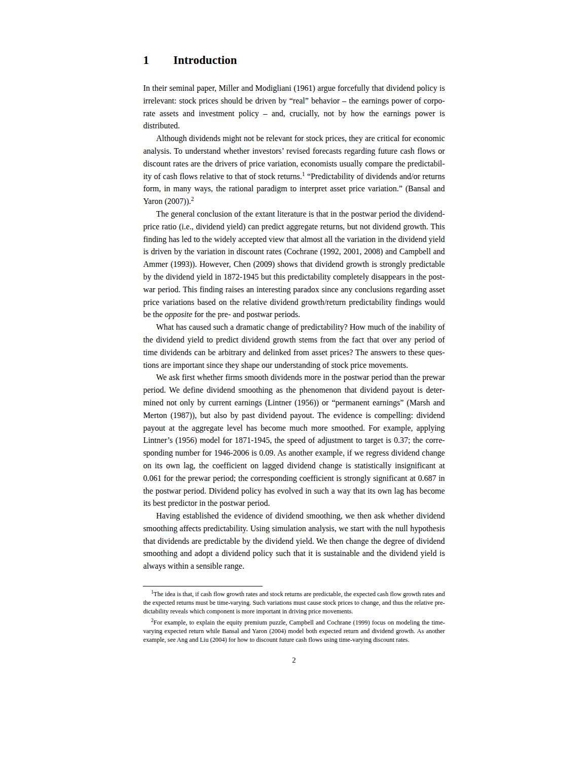1 Introduction
In their seminal paper, Miller and Modigliani (1961) argue forcefully that dividend policy is irrelevant: stock prices should be driven by “real” behavior – the earnings power of corporate assets and investment policy – and, crucially, not by how the earnings power is distributed.
Although dividends might not be relevant for stock prices, they are critical for economic analysis. To understand whether investors’ revised forecasts regarding future cash flows or discount rates are the drivers of price variation, economists usually compare the predictability of cash flows relative to that of stock returns.1 “Predictability of dividends and/or returns form, in many ways, the rational paradigm to interpret asset price variation.” (Bansal and Yaron (2007)).2
The general conclusion of the extant literature is that in the postwar period the dividend-price ratio (i.e., dividend yield) can predict aggregate returns, but not dividend growth. This finding has led to the widely accepted view that almost all the variation in the dividend yield is driven by the variation in discount rates (Cochrane (1992, 2001, 2008) and Campbell and Ammer (1993)). However, Chen (2009) shows that dividend growth is strongly predictable by the dividend yield in 1872-1945 but this predictability completely disappears in the postwar period. This finding raises an interesting paradox since any conclusions regarding asset price variations based on the relative dividend growth/return predictability findings would be the opposite for the pre- and postwar periods.
What has caused such a dramatic change of predictability? How much of the inability of the dividend yield to predict dividend growth stems from the fact that over any period of time dividends can be arbitrary and delinked from asset prices? The answers to these questions are important since they shape our understanding of stock price movements.
We ask first whether firms smooth dividends more in the postwar period than the prewar period. We define dividend smoothing as the phenomenon that dividend payout is determined not only by current earnings (Lintner (1956)) or “permanent earnings” (Marsh and Merton (1987)), but also by past dividend payout. The evidence is compelling: dividend payout at the aggregate level has become much more smoothed. For example, applying Lintner’s (1956) model for 1871-1945, the speed of adjustment to target is 0.37; the corresponding number for 1946-2006 is 0.09. As another example, if we regress dividend change on its own lag, the coefficient on lagged dividend change is statistically insignificant at 0.061 for the prewar period; the corresponding coefficient is strongly significant at 0.687 in the postwar period. Dividend policy has evolved in such a way that its own lag has become its best predictor in the postwar period.
Having established the evidence of dividend smoothing, we then ask whether dividend smoothing affects predictability. Using simulation analysis, we start with the null hypothesis that dividends are predictable by the dividend yield. We then change the degree of dividend smoothing and adopt a dividend policy such that it is sustainable and the dividend yield is always within a sensible range.
1The idea is that, if cash flow growth rates and stock returns are predictable, the expected cash flow growth rates and the expected returns must be time-varying. Such variations must cause stock prices to change, and thus the relative predictability reveals which component is more important in driving price movements.
2For example, to explain the equity premium puzzle, Campbell and Cochrane (1999) focus on modeling the time-varying expected return while Bansal and Yaron (2004) model both expected return and dividend growth. As another example, see Ang and Liu (2004) for how to discount future cash flows using time-varying discount rates.
2